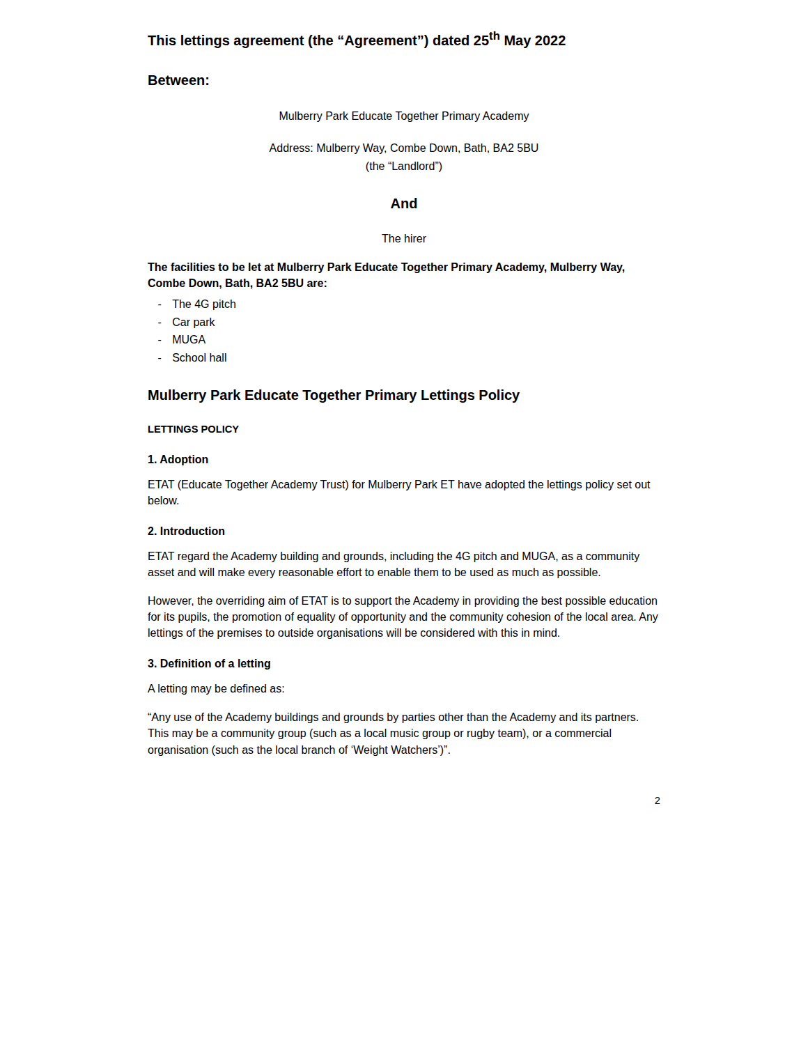This lettings agreement (the “Agreement”) dated 25th May 2022
Between:
Mulberry Park Educate Together Primary Academy
Address: Mulberry Way, Combe Down, Bath, BA2 5BU
(the “Landlord”)
And
The hirer
The facilities to be let at Mulberry Park Educate Together Primary Academy, Mulberry Way, Combe Down, Bath, BA2 5BU are:
The 4G pitch
Car park
MUGA
School hall
Mulberry Park Educate Together Primary Lettings Policy
LETTINGS POLICY
1. Adoption
ETAT (Educate Together Academy Trust) for Mulberry Park ET have adopted the lettings policy set out below.
2. Introduction
ETAT regard the Academy building and grounds, including the 4G pitch and MUGA, as a community asset and will make every reasonable effort to enable them to be used as much as possible.
However, the overriding aim of ETAT is to support the Academy in providing the best possible education for its pupils, the promotion of equality of opportunity and the community cohesion of the local area. Any lettings of the premises to outside organisations will be considered with this in mind.
3. Definition of a letting
A letting may be defined as:
“Any use of the Academy buildings and grounds by parties other than the Academy and its partners. This may be a community group (such as a local music group or rugby team), or a commercial organisation (such as the local branch of ‘Weight Watchers’)”.
2